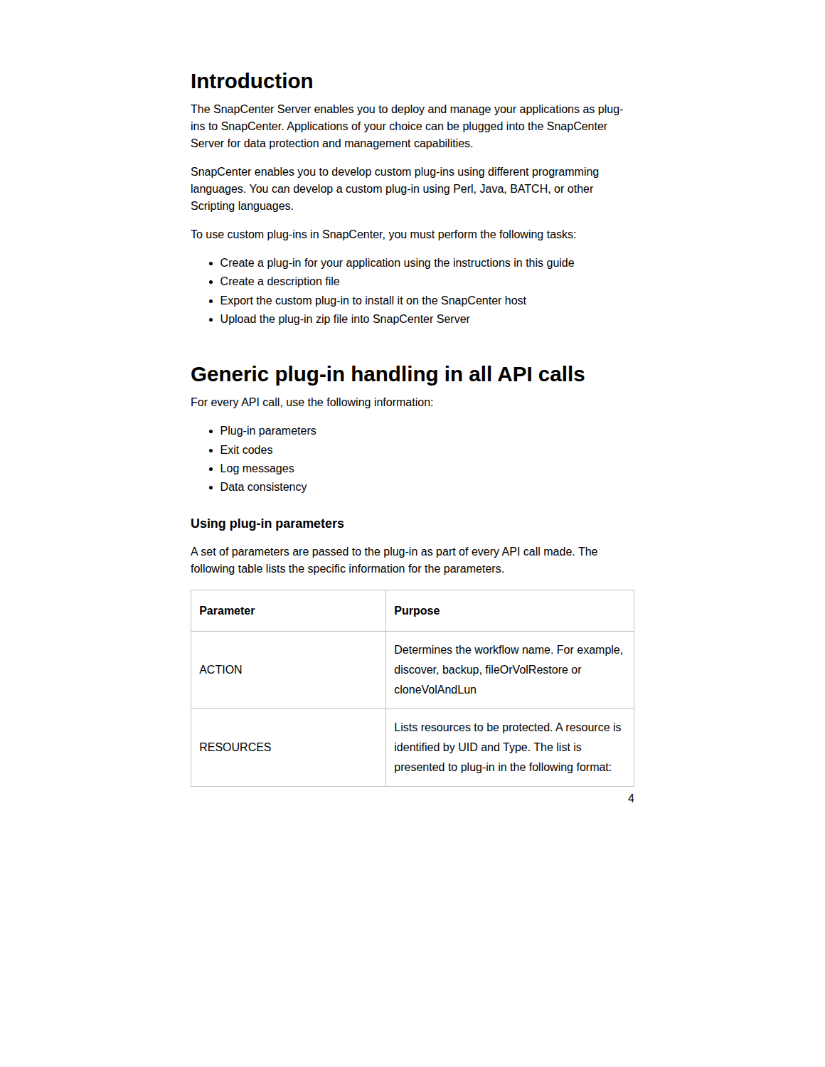Introduction
The SnapCenter Server enables you to deploy and manage your applications as plug-ins to SnapCenter. Applications of your choice can be plugged into the SnapCenter Server for data protection and management capabilities.
SnapCenter enables you to develop custom plug-ins using different programming languages. You can develop a custom plug-in using Perl, Java, BATCH, or other Scripting languages.
To use custom plug-ins in SnapCenter, you must perform the following tasks:
Create a plug-in for your application using the instructions in this guide
Create a description file
Export the custom plug-in to install it on the SnapCenter host
Upload the plug-in zip file into SnapCenter Server
Generic plug-in handling in all API calls
For every API call, use the following information:
Plug-in parameters
Exit codes
Log messages
Data consistency
Using plug-in parameters
A set of parameters are passed to the plug-in as part of every API call made. The following table lists the specific information for the parameters.
| Parameter | Purpose |
| ACTION | Determines the workflow name. For example, discover, backup, fileOrVolRestore or cloneVolAndLun |
| RESOURCES | Lists resources to be protected. A resource is identified by UID and Type. The list is presented to plug-in in the following format: |
4